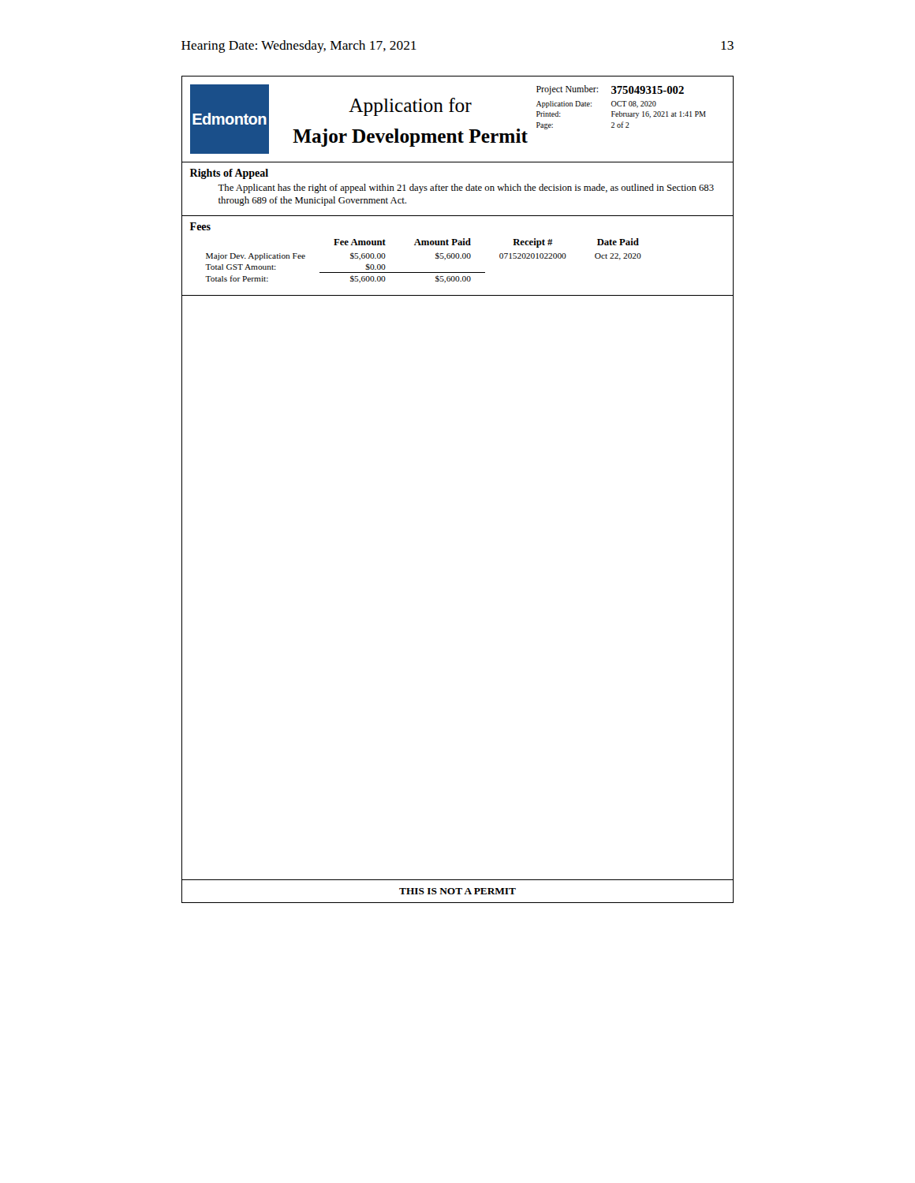Hearing Date: Wednesday, March 17, 2021
13
Edmonton
Application for
Major Development Permit
Project Number:
375049315-002
Application Date:
OCT 08, 2020
Printed:
February 16, 2021 at 1:41 PM
Page:
2 of 2
Rights of Appeal
The Applicant has the right of appeal within 21 days after the date on which the decision is made, as outlined in Section 683 through 689 of the Municipal Government Act.
Fees
| | Fee Amount | Amount Paid | Receipt # | Date Paid |
| --- | --- | --- | --- | --- |
| Major Dev. Application Fee | $5,600.00 | $5,600.00 | 071520201022000 | Oct 22, 2020 |
| Total GST Amount: | $0.00 | | | |
| Totals for Permit: | $5,600.00 | $5,600.00 | | |
THIS IS NOT A PERMIT